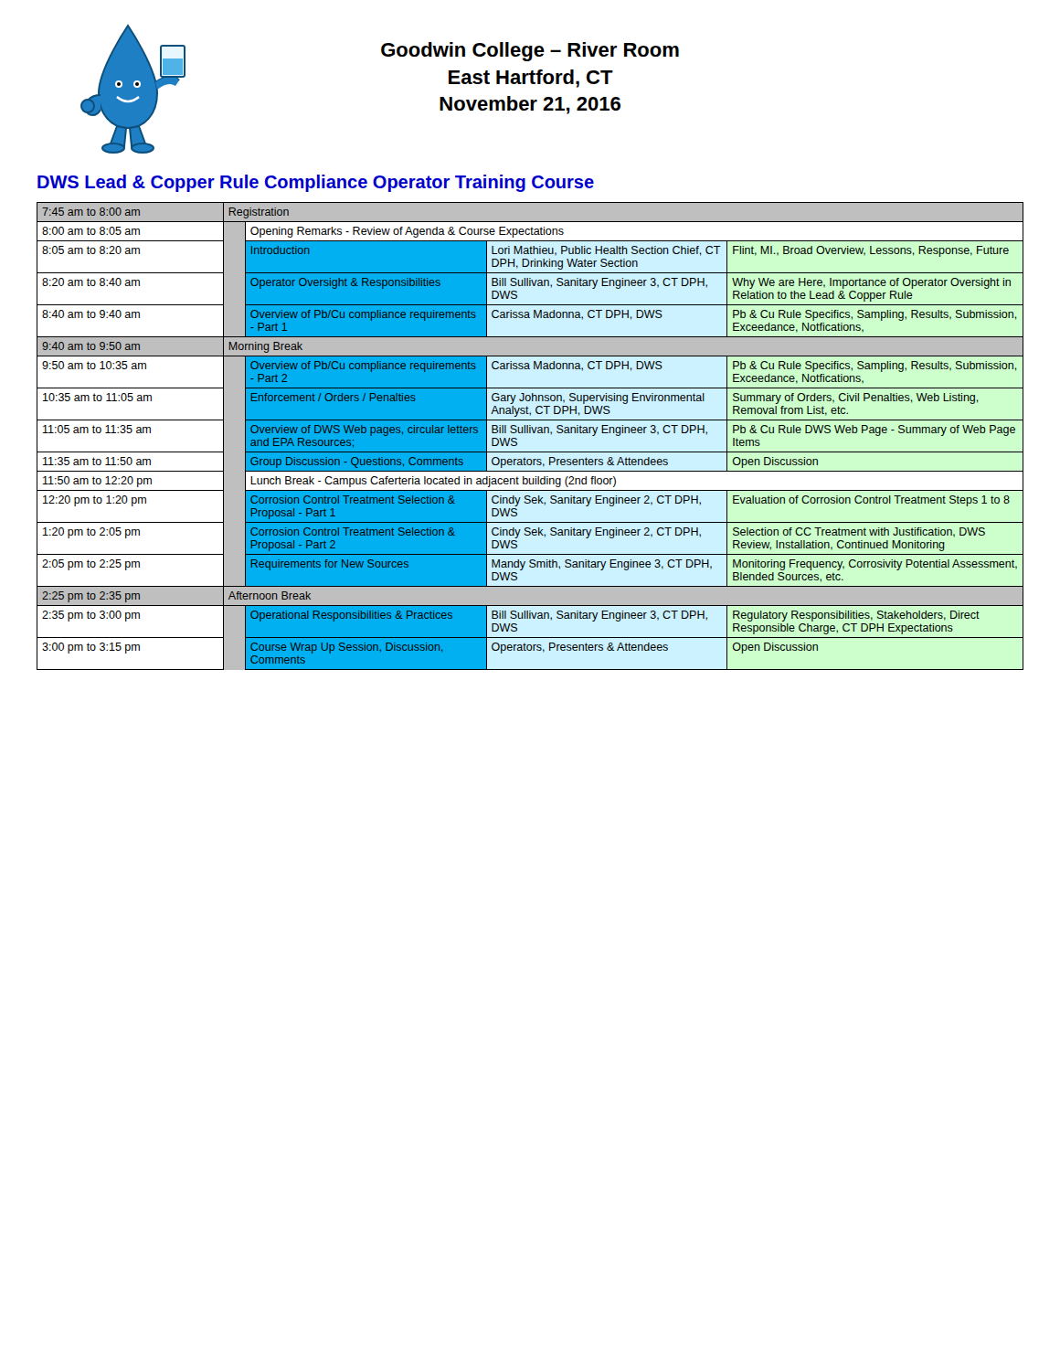Goodwin College – River Room
East Hartford, CT
November 21, 2016
DWS Lead & Copper Rule Compliance Operator Training Course
| 7:45 am to 8:00 am | Registration |
| 8:00 am to 8:05 am | | Opening Remarks - Review of Agenda & Course Expectations |
| 8:05 am to 8:20 am | | Introduction | Lori Mathieu, Public Health Section Chief, CT DPH, Drinking Water Section | Flint, MI., Broad Overview, Lessons, Response, Future |
| 8:20 am to 8:40 am | | Operator Oversight & Responsibilities | Bill Sullivan, Sanitary Engineer 3, CT DPH, DWS | Why We are Here, Importance of Operator Oversight in Relation to the Lead & Copper Rule |
| 8:40 am to 9:40 am | | Overview of Pb/Cu compliance requirements - Part 1 | Carissa Madonna, CT DPH, DWS | Pb & Cu Rule Specifics, Sampling, Results, Submission, Exceedance, Notfications, |
| 9:40 am to 9:50 am | Morning Break |
| 9:50 am to 10:35 am | | Overview of Pb/Cu compliance requirements - Part 2 | Carissa Madonna, CT DPH, DWS | Pb & Cu Rule Specifics, Sampling, Results, Submission, Exceedance, Notfications, |
| 10:35 am to 11:05 am | | Enforcement / Orders / Penalties | Gary Johnson, Supervising Environmental Analyst, CT DPH, DWS | Summary of Orders, Civil Penalties, Web Listing, Removal from List, etc. |
| 11:05 am to 11:35 am | | Overview of DWS Web pages, circular letters and EPA Resources; | Bill Sullivan, Sanitary Engineer 3, CT DPH, DWS | Pb & Cu Rule DWS Web Page - Summary of Web Page Items |
| 11:35 am to 11:50 am | | Group Discussion - Questions, Comments | Operators, Presenters & Attendees | Open Discussion |
| 11:50 am to 12:20 pm | | Lunch Break - Campus Caferteria located in adjacent building (2nd floor) |
| 12:20 pm to 1:20 pm | | Corrosion Control Treatment Selection & Proposal - Part 1 | Cindy Sek, Sanitary Engineer 2, CT DPH, DWS | Evaluation of Corrosion Control Treatment Steps 1 to 8 |
| 1:20 pm to 2:05 pm | | Corrosion Control Treatment Selection & Proposal - Part 2 | Cindy Sek, Sanitary Engineer 2, CT DPH, DWS | Selection of CC Treatment with Justification, DWS Review, Installation, Continued Monitoring |
| 2:05 pm to 2:25 pm | | Requirements for New Sources | Mandy Smith, Sanitary Enginee 3, CT DPH, DWS | Monitoring Frequency, Corrosivity Potential Assessment, Blended Sources, etc. |
| 2:25 pm to 2:35 pm | Afternoon Break |
| 2:35 pm to 3:00 pm | | Operational Responsibilities & Practices | Bill Sullivan, Sanitary Engineer 3, CT DPH, DWS | Regulatory Responsibilities, Stakeholders, Direct Responsible Charge, CT DPH Expectations |
| 3:00 pm to 3:15 pm | | Course Wrap Up Session, Discussion, Comments | Operators, Presenters & Attendees | Open Discussion |